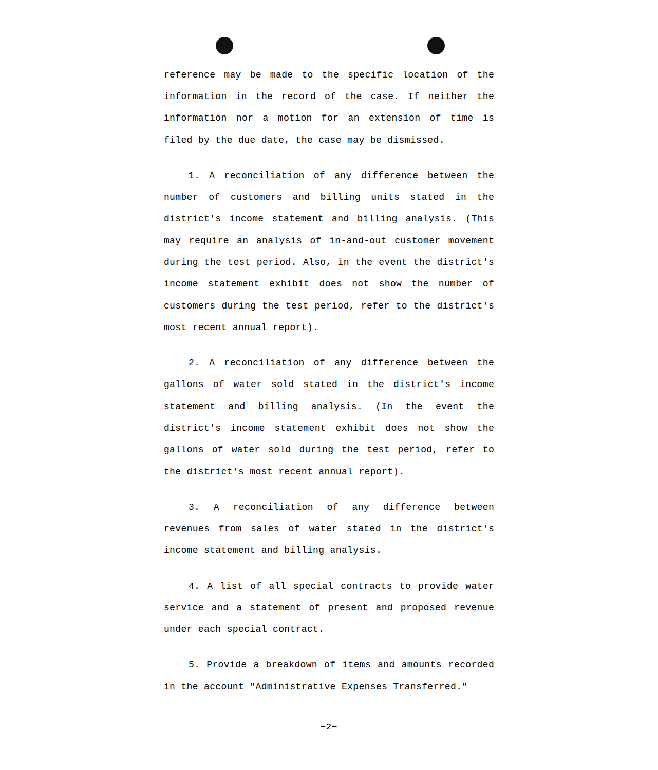reference may be made to the specific location of the information in the record of the case. If neither the information nor a motion for an extension of time is filed by the due date, the case may be dismissed.
1. A reconciliation of any difference between the number of customers and billing units stated in the district's income statement and billing analysis. (This may require an analysis of in-and-out customer movement during the test period. Also, in the event the district's income statement exhibit does not show the number of customers during the test period, refer to the district's most recent annual report).
2. A reconciliation of any difference between the gallons of water sold stated in the district's income statement and billing analysis. (In the event the district's income statement exhibit does not show the gallons of water sold during the test period, refer to the district's most recent annual report).
3. A reconciliation of any difference between revenues from sales of water stated in the district's income statement and billing analysis.
4. A list of all special contracts to provide water service and a statement of present and proposed revenue under each special contract.
5. Provide a breakdown of items and amounts recorded in the account "Administrative Expenses Transferred."
−2−